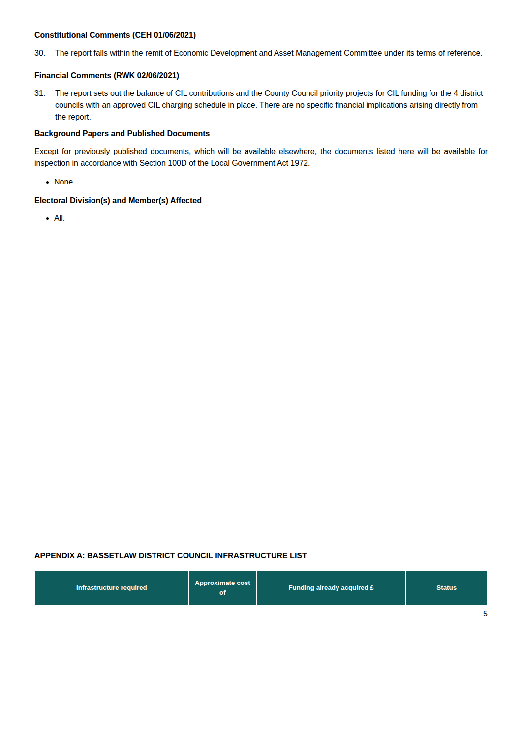Constitutional Comments (CEH 01/06/2021)
30. The report falls within the remit of Economic Development and Asset Management Committee under its terms of reference.
Financial Comments (RWK 02/06/2021)
31. The report sets out the balance of CIL contributions and the County Council priority projects for CIL funding for the 4 district councils with an approved CIL charging schedule in place. There are no specific financial implications arising directly from the report.
Background Papers and Published Documents
Except for previously published documents, which will be available elsewhere, the documents listed here will be available for inspection in accordance with Section 100D of the Local Government Act 1972.
None.
Electoral Division(s) and Member(s) Affected
All.
APPENDIX A: BASSETLAW DISTRICT COUNCIL INFRASTRUCTURE LIST
| Infrastructure required | Approximate cost of | Funding already acquired £ | Status |
| --- | --- | --- | --- |
5